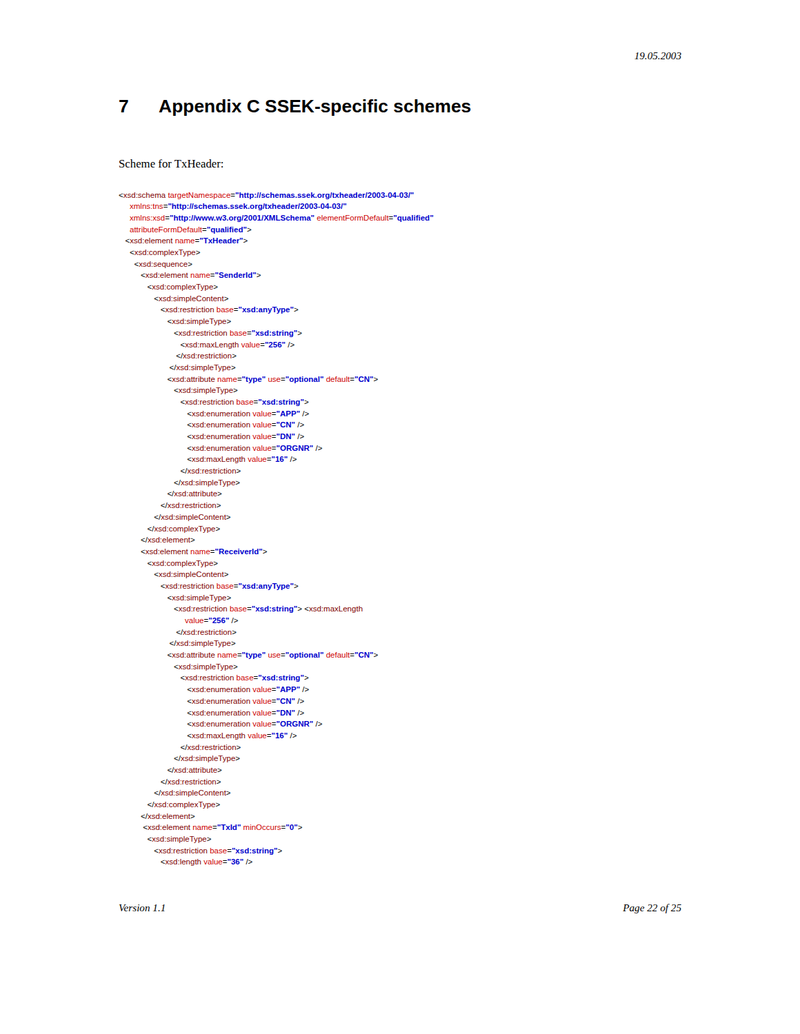19.05.2003
7 Appendix C SSEK-specific schemes
Scheme for TxHeader:
<xsd:schema targetNamespace="http://schemas.ssek.org/txheader/2003-04-03/"
     xmlns:tns="http://schemas.ssek.org/txheader/2003-04-03/"
     xmlns:xsd="http://www.w3.org/2001/XMLSchema" elementFormDefault="qualified"
     attributeFormDefault="qualified">
   <xsd:element name="TxHeader">
     <xsd:complexType>
       <xsd:sequence>
          <xsd:element name="SenderId">
             <xsd:complexType>
                <xsd:simpleContent>
                   <xsd:restriction base="xsd:anyType">
                      <xsd:simpleType>
                         <xsd:restriction base="xsd:string">
                            <xsd:maxLength value="256" />
                          </xsd:restriction>
                       </xsd:simpleType>
                      <xsd:attribute name="type" use="optional" default="CN">
                         <xsd:simpleType>
                            <xsd:restriction base="xsd:string">
                               <xsd:enumeration value="APP" />
                               <xsd:enumeration value="CN" />
                               <xsd:enumeration value="DN" />
                               <xsd:enumeration value="ORGNR" />
                               <xsd:maxLength value="16" />
                            </xsd:restriction>
                         </xsd:simpleType>
                      </xsd:attribute>
                   </xsd:restriction>
                </xsd:simpleContent>
             </xsd:complexType>
          </xsd:element>
          <xsd:element name="ReceiverId">
             <xsd:complexType>
                <xsd:simpleContent>
                   <xsd:restriction base="xsd:anyType">
                      <xsd:simpleType>
                         <xsd:restriction base="xsd:string"> <xsd:maxLength
                              value="256" />
                          </xsd:restriction>
                       </xsd:simpleType>
                      <xsd:attribute name="type" use="optional" default="CN">
                         <xsd:simpleType>
                            <xsd:restriction base="xsd:string">
                               <xsd:enumeration value="APP" />
                               <xsd:enumeration value="CN" />
                               <xsd:enumeration value="DN" />
                               <xsd:enumeration value="ORGNR" />
                               <xsd:maxLength value="16" />
                            </xsd:restriction>
                         </xsd:simpleType>
                      </xsd:attribute>
                   </xsd:restriction>
                </xsd:simpleContent>
             </xsd:complexType>
          </xsd:element>
           <xsd:element name="TxId" minOccurs="0">
             <xsd:simpleType>
                <xsd:restriction base="xsd:string">
                   <xsd:length value="36" />
Version 1.1 Page 22 of 25